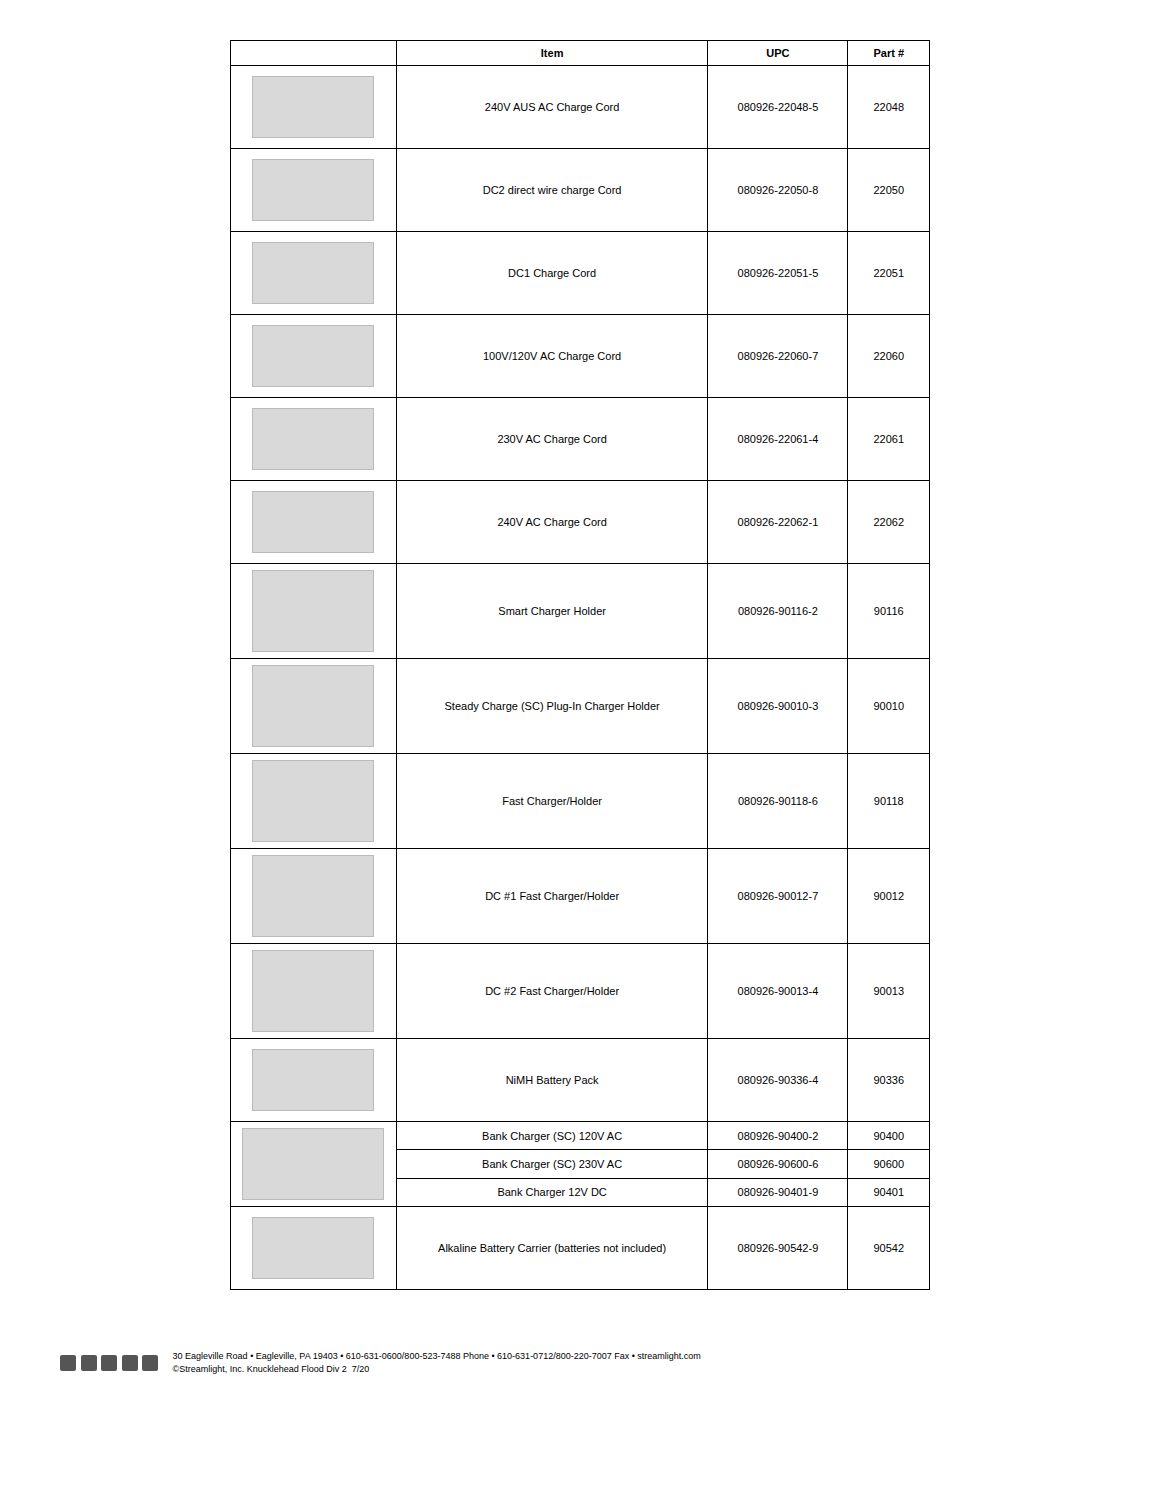| | Item | UPC | Part # |
| --- | --- | --- | --- |
| | 240V AUS AC Charge Cord | 080926-22048-5 | 22048 |
| | DC2 direct wire charge Cord | 080926-22050-8 | 22050 |
| | DC1 Charge Cord | 080926-22051-5 | 22051 |
| | 100V/120V AC Charge Cord | 080926-22060-7 | 22060 |
| | 230V AC Charge Cord | 080926-22061-4 | 22061 |
| | 240V AC Charge Cord | 080926-22062-1 | 22062 |
| | Smart Charger Holder | 080926-90116-2 | 90116 |
| | Steady Charge (SC) Plug-In Charger Holder | 080926-90010-3 | 90010 |
| | Fast Charger/Holder | 080926-90118-6 | 90118 |
| | DC #1 Fast Charger/Holder | 080926-90012-7 | 90012 |
| | DC #2 Fast Charger/Holder | 080926-90013-4 | 90013 |
| | NiMH Battery Pack | 080926-90336-4 | 90336 |
| | Bank Charger (SC) 120V AC | 080926-90400-2 | 90400 |
| Bank Charger (SC) 230V AC | 080926-90600-6 | 90600 |
| Bank Charger 12V DC | 080926-90401-9 | 90401 |
| | Alkaline Battery Carrier (batteries not included) | 080926-90542-9 | 90542 |
30 Eagleville Road • Eagleville, PA 19403 • 610-631-0600/800-523-7488 Phone • 610-631-0712/800-220-7007 Fax • streamlight.com
©Streamlight, Inc. Knucklehead Flood Div 2 7/20